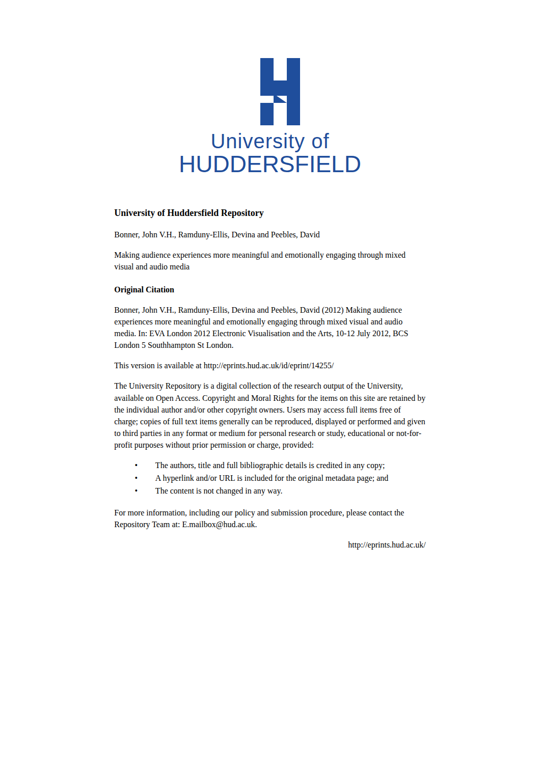University of HUDDERSFIELD
University of Huddersfield Repository
Bonner, John V.H., Ramduny-Ellis, Devina and Peebles, David
Making audience experiences more meaningful and emotionally engaging through mixed visual and audio media
Original Citation
Bonner, John V.H., Ramduny-Ellis, Devina and Peebles, David (2012) Making audience experiences more meaningful and emotionally engaging through mixed visual and audio media. In: EVA London 2012 Electronic Visualisation and the Arts, 10-12 July 2012, BCS London 5 Southhampton St London.
This version is available at http://eprints.hud.ac.uk/id/eprint/14255/
The University Repository is a digital collection of the research output of the University, available on Open Access. Copyright and Moral Rights for the items on this site are retained by the individual author and/or other copyright owners. Users may access full items free of charge; copies of full text items generally can be reproduced, displayed or performed and given to third parties in any format or medium for personal research or study, educational or not-for-profit purposes without prior permission or charge, provided:
The authors, title and full bibliographic details is credited in any copy;
A hyperlink and/or URL is included for the original metadata page; and
The content is not changed in any way.
For more information, including our policy and submission procedure, please contact the Repository Team at: E.mailbox@hud.ac.uk.
http://eprints.hud.ac.uk/